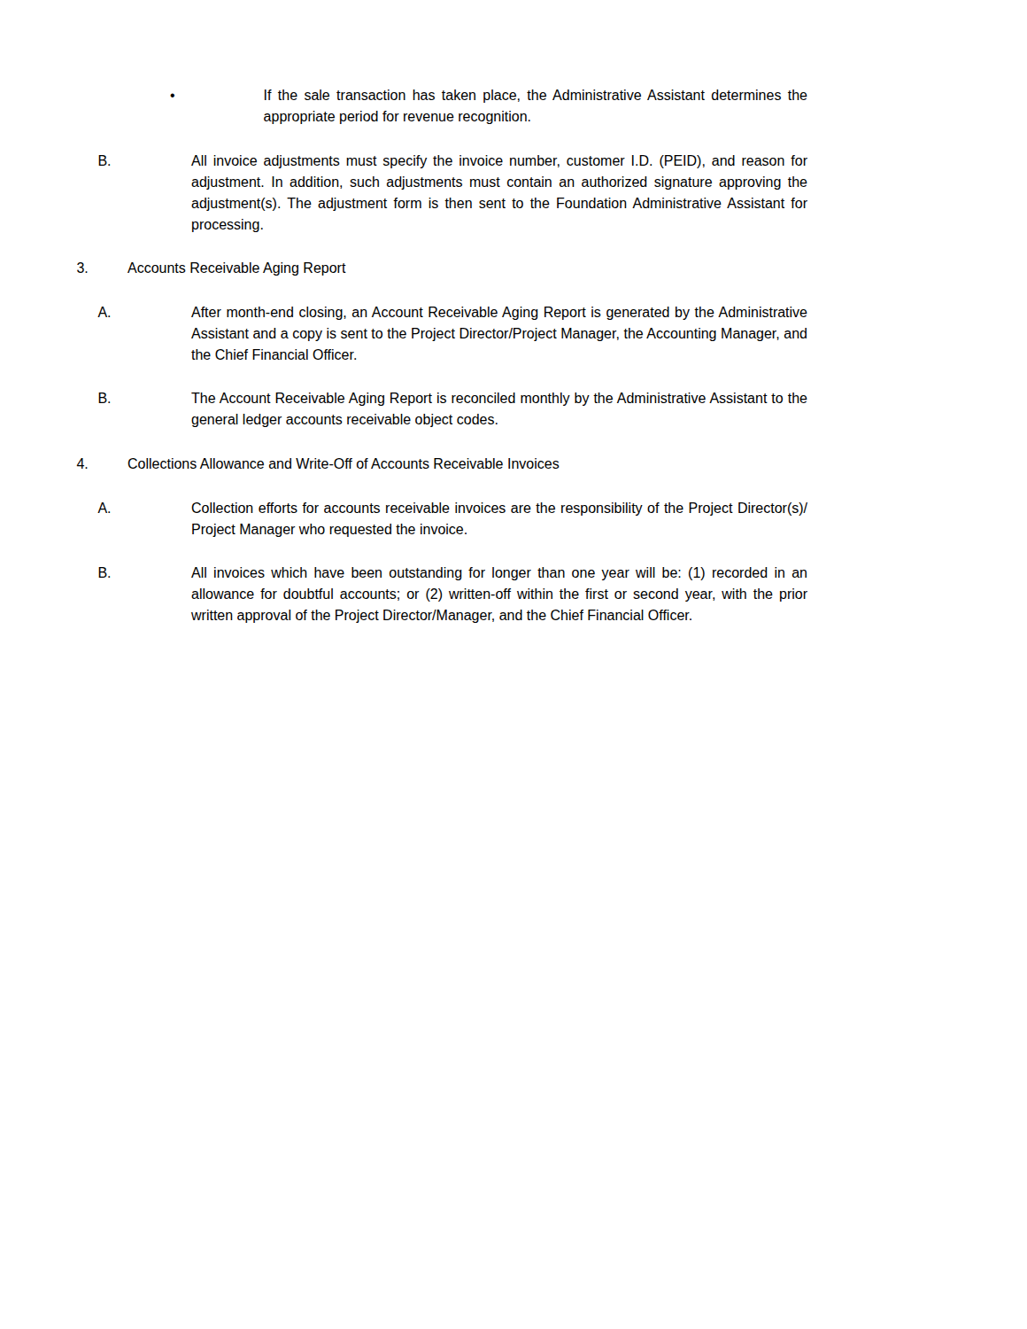•If the sale transaction has taken place, the Administrative Assistant determines the appropriate period for revenue recognition.
B. All invoice adjustments must specify the invoice number, customer I.D. (PEID), and reason for adjustment. In addition, such adjustments must contain an authorized signature approving the adjustment(s). The adjustment form is then sent to the Foundation Administrative Assistant for processing.
3. Accounts Receivable Aging Report
A. After month-end closing, an Account Receivable Aging Report is generated by the Administrative Assistant and a copy is sent to the Project Director/Project Manager, the Accounting Manager, and the Chief Financial Officer.
B. The Account Receivable Aging Report is reconciled monthly by the Administrative Assistant to the general ledger accounts receivable object codes.
4. Collections Allowance and Write-Off of Accounts Receivable Invoices
A. Collection efforts for accounts receivable invoices are the responsibility of the Project Director(s)/ Project Manager who requested the invoice.
B. All invoices which have been outstanding for longer than one year will be: (1) recorded in an allowance for doubtful accounts; or (2) written-off within the first or second year, with the prior written approval of the Project Director/Manager, and the Chief Financial Officer.